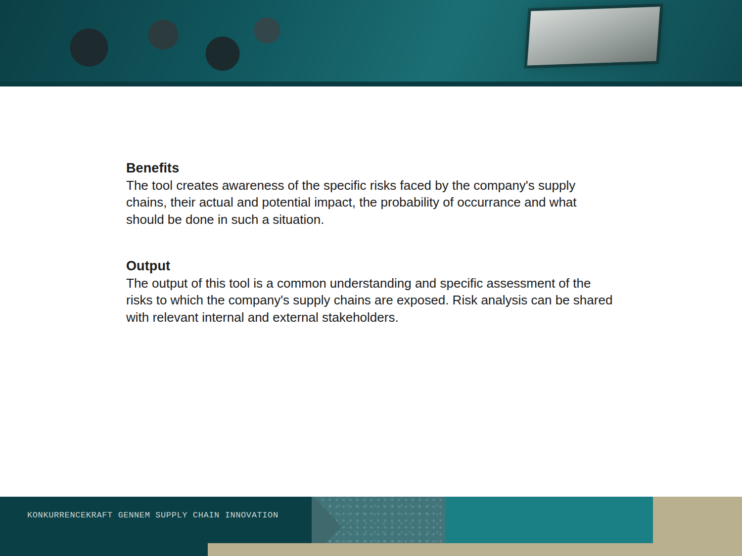Benefits
The tool creates awareness of the specific risks faced by the company's supply chains, their actual and potential impact, the probability of occurrance and what should be done in such a situation.
Output
The output of this tool is a common understanding and specific assessment of the risks to which the company's supply chains are exposed. Risk analysis can be shared with relevant internal and external stakeholders.
Konkurrencekraft gennem supply chain innovation